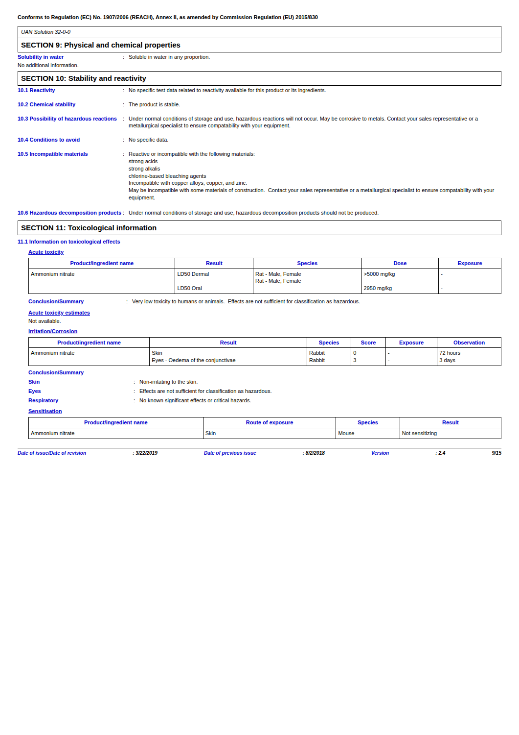Conforms to Regulation (EC) No. 1907/2006 (REACH), Annex II, as amended by Commission Regulation (EU) 2015/830
UAN Solution 32-0-0
SECTION 9: Physical and chemical properties
| Solubility in water | : | Soluble in water in any proportion. |
No additional information.
SECTION 10: Stability and reactivity
| 10.1 Reactivity | : | No specific test data related to reactivity available for this product or its ingredients. |
| 10.2 Chemical stability | : | The product is stable. |
| 10.3 Possibility of hazardous reactions | : | Under normal conditions of storage and use, hazardous reactions will not occur. May be corrosive to metals. Contact your sales representative or a metallurgical specialist to ensure compatability with your equipment. |
| 10.4 Conditions to avoid | : | No specific data. |
| 10.5 Incompatible materials | : | Reactive or incompatible with the following materials: strong acids strong alkalis chlorine-based bleaching agents Incompatible with copper alloys, copper, and zinc. May be incompatible with some materials of construction. Contact your sales representative or a metallurgical specialist to ensure compatability with your equipment. |
| 10.6 Hazardous decomposition products | : | Under normal conditions of storage and use, hazardous decomposition products should not be produced. |
SECTION 11: Toxicological information
11.1 Information on toxicological effects
Acute toxicity
| Product/ingredient name | Result | Species | Dose | Exposure |
| --- | --- | --- | --- | --- |
| Ammonium nitrate | LD50 Dermal LD50 Oral | Rat - Male, Female Rat - Male, Female | >5000 mg/kg 2950 mg/kg | - - |
| Conclusion/Summary | : | Very low toxicity to humans or animals. Effects are not sufficient for classification as hazardous. |
Acute toxicity estimates
Not available.
Irritation/Corrosion
| Product/ingredient name | Result | Species | Score | Exposure | Observation |
| --- | --- | --- | --- | --- | --- |
| Ammonium nitrate | Skin Eyes - Oedema of the conjunctivae | Rabbit Rabbit | 0 3 | - - | 72 hours 3 days |
Conclusion/Summary
| Skin | : | Non-irritating to the skin. |
| Eyes | : | Effects are not sufficient for classification as hazardous. |
| Respiratory | : | No known significant effects or critical hazards. |
Sensitisation
| Product/ingredient name | Route of exposure | Species | Result |
| --- | --- | --- | --- |
| Ammonium nitrate | Skin | Mouse | Not sensitizing |
Date of issue/Date of revision : 3/22/2019 Date of previous issue : 8/2/2018 Version : 2.4 9/15